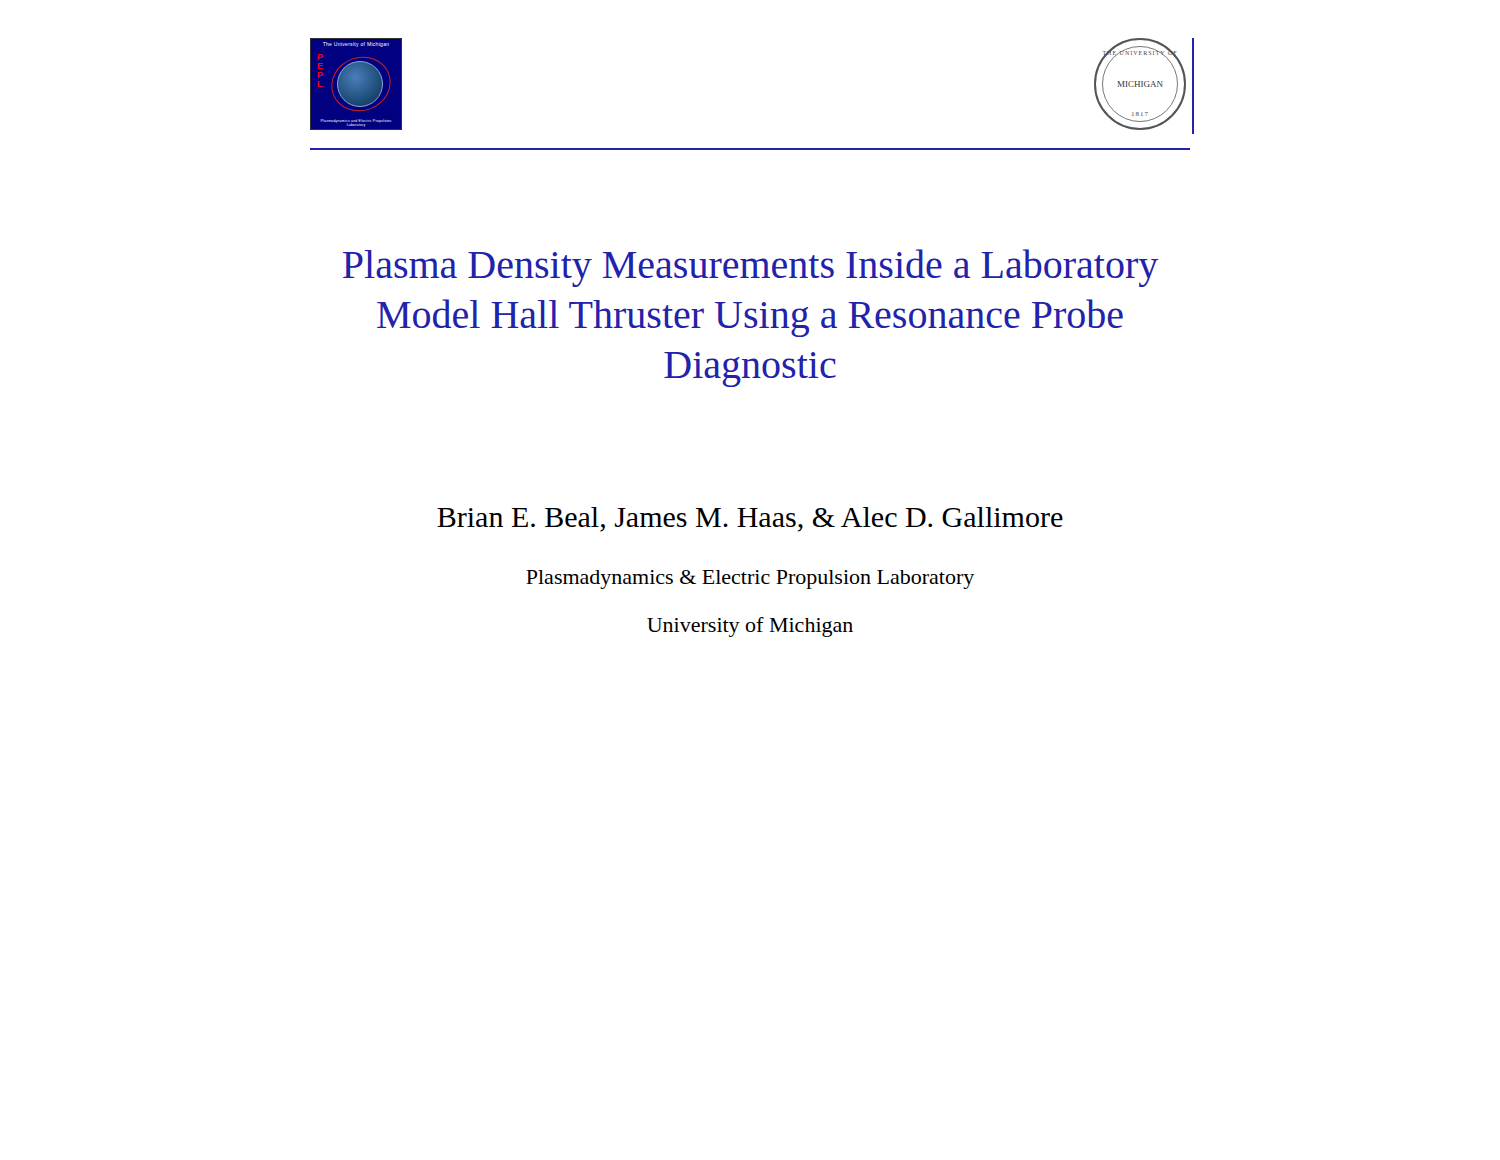The University of Michigan
P
E
P
L
Plasmadynamics and Electric Propulsion Laboratory
THE UNIVERSITY OF
MICHIGAN
1817
Plasma Density Measurements Inside a Laboratory Model Hall Thruster Using a Resonance Probe Diagnostic
Brian E. Beal, James M. Haas, & Alec D. Gallimore
Plasmadynamics & Electric Propulsion Laboratory
University of Michigan